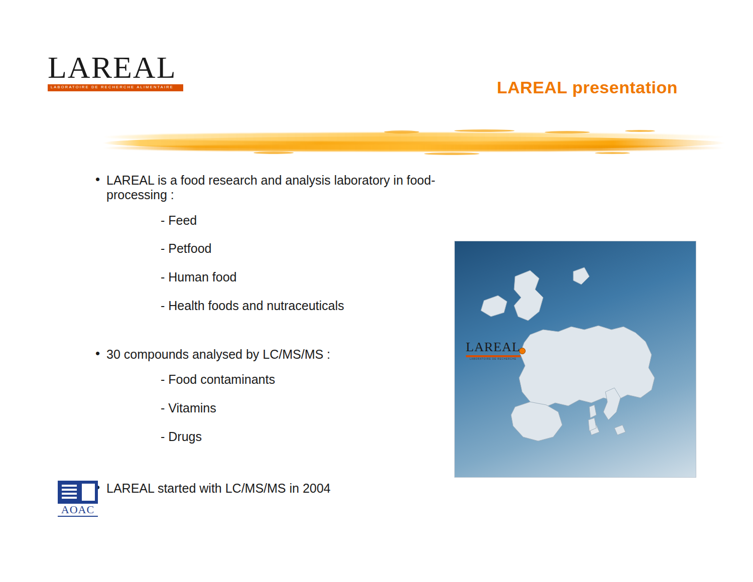LAREAL
LABORATOIRE DE RECHERCHE ALIMENTAIRE
LAREAL presentation
LAREAL is a food research and analysis laboratory in food-processing :
Feed
Petfood
Human food
Health foods and nutraceuticals
30 compounds analysed by LC/MS/MS :
Food contaminants
Vitamins
Drugs
LAREAL started with LC/MS/MS in 2004
LAREAL
LABORATOIRE DE RECHERCHE
AOAC